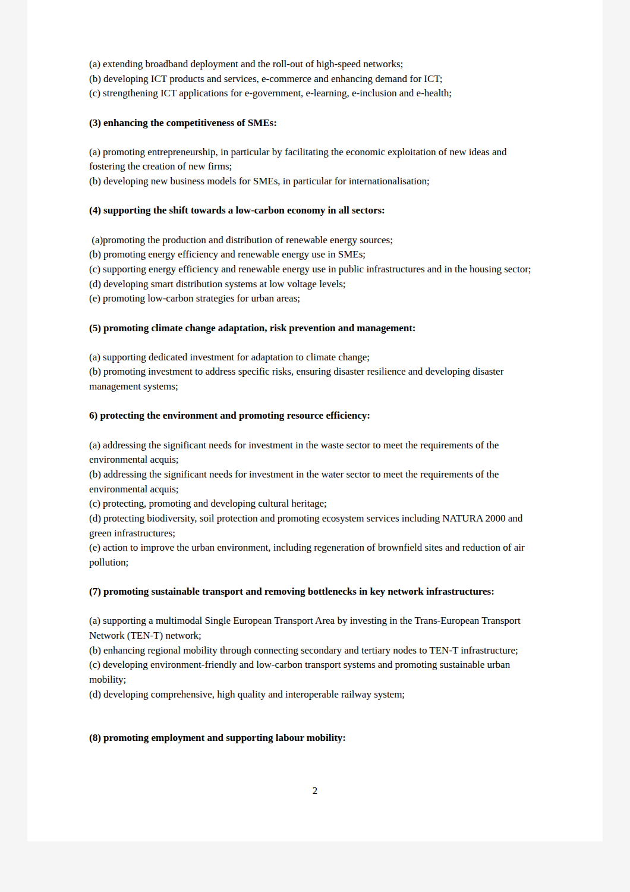(a) extending broadband deployment and the roll-out of high-speed networks;
(b) developing ICT products and services, e-commerce and enhancing demand for ICT;
(c) strengthening ICT applications for e-government, e-learning, e-inclusion and e-health;
(3) enhancing the competitiveness of SMEs:
(a) promoting entrepreneurship, in particular by facilitating the economic exploitation of new ideas and fostering the creation of new firms;
(b) developing new business models for SMEs, in particular for internationalisation;
(4) supporting the shift towards a low-carbon economy in all sectors:
(a)promoting the production and distribution of renewable energy sources;
(b) promoting energy efficiency and renewable energy use in SMEs;
(c) supporting energy efficiency and renewable energy use in public infrastructures and in the housing sector;
(d) developing smart distribution systems at low voltage levels;
(e) promoting low-carbon strategies for urban areas;
(5) promoting climate change adaptation, risk prevention and management:
(a) supporting dedicated investment for adaptation to climate change;
(b) promoting investment to address specific risks, ensuring disaster resilience and developing disaster management systems;
6) protecting the environment and promoting resource efficiency:
(a) addressing the significant needs for investment in the waste sector to meet the requirements of the environmental acquis;
(b) addressing the significant needs for investment in the water sector to meet the requirements of the environmental acquis;
(c) protecting, promoting and developing cultural heritage;
(d) protecting biodiversity, soil protection and promoting ecosystem services including NATURA 2000 and green infrastructures;
(e) action to improve the urban environment, including regeneration of brownfield sites and reduction of air pollution;
(7) promoting sustainable transport and removing bottlenecks in key network infrastructures:
(a) supporting a multimodal Single European Transport Area by investing in the Trans-European Transport Network (TEN-T) network;
(b) enhancing regional mobility through connecting secondary and tertiary nodes to TEN-T infrastructure;
(c) developing environment-friendly and low-carbon transport systems and promoting sustainable urban mobility;
(d) developing comprehensive, high quality and interoperable railway system;
(8) promoting employment and supporting labour mobility:
2